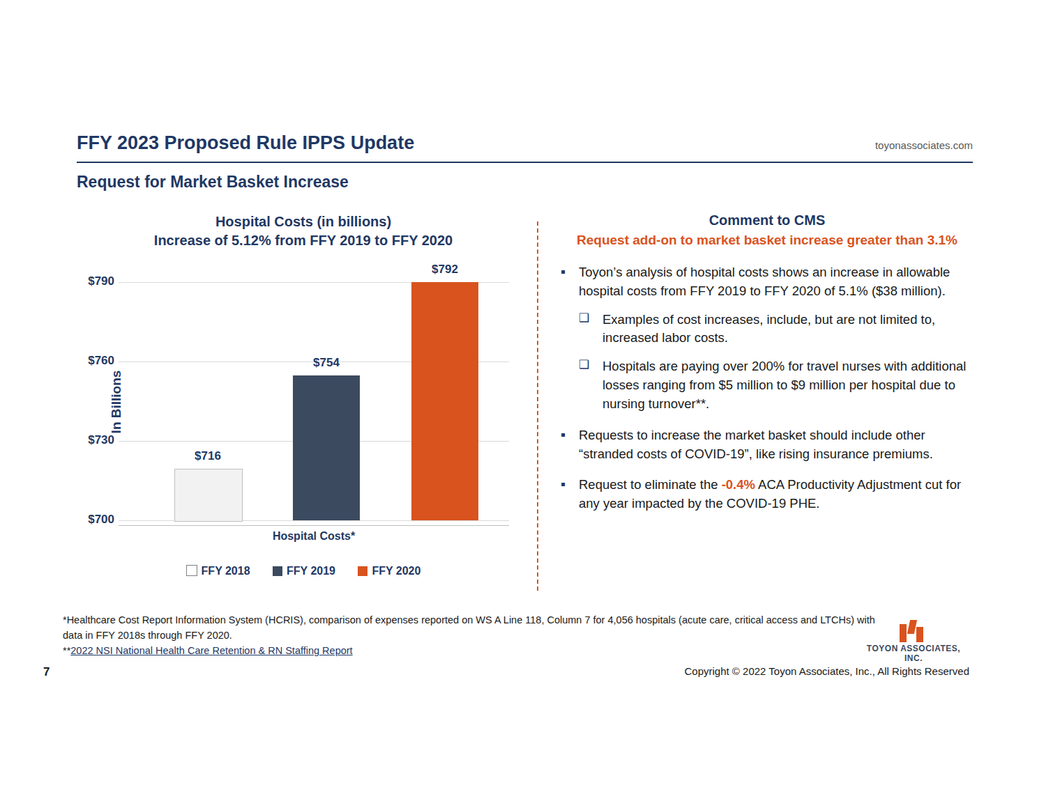FFY 2023 Proposed Rule IPPS Update
toyonassociates.com
Request for Market Basket Increase
Hospital Costs (in billions)
Increase of 5.12% from FFY 2019 to FFY 2020
In Billions
$790
$760
$730
$700
$716
$754
$792
Hospital Costs*
FFY 2018 FFY 2019 FFY 2020
Comment to CMS
Request add-on to market basket increase greater than 3.1%
Toyon’s analysis of hospital costs shows an increase in allowable hospital costs from FFY 2019 to FFY 2020 of 5.1% ($38 million).
Examples of cost increases, include, but are not limited to, increased labor costs.
Hospitals are paying over 200% for travel nurses with additional losses ranging from $5 million to $9 million per hospital due to nursing turnover**.
Requests to increase the market basket should include other “stranded costs of COVID-19”, like rising insurance premiums.
Request to eliminate the -0.4% ACA Productivity Adjustment cut for any year impacted by the COVID-19 PHE.
*Healthcare Cost Report Information System (HCRIS), comparison of expenses reported on WS A Line 118, Column 7 for 4,056 hospitals (acute care, critical access and LTCHs) with data in FFY 2018s through FFY 2020.
**2022 NSI National Health Care Retention & RN Staffing Report
TOYON ASSOCIATES, INC.
7
Copyright © 2022 Toyon Associates, Inc., All Rights Reserved